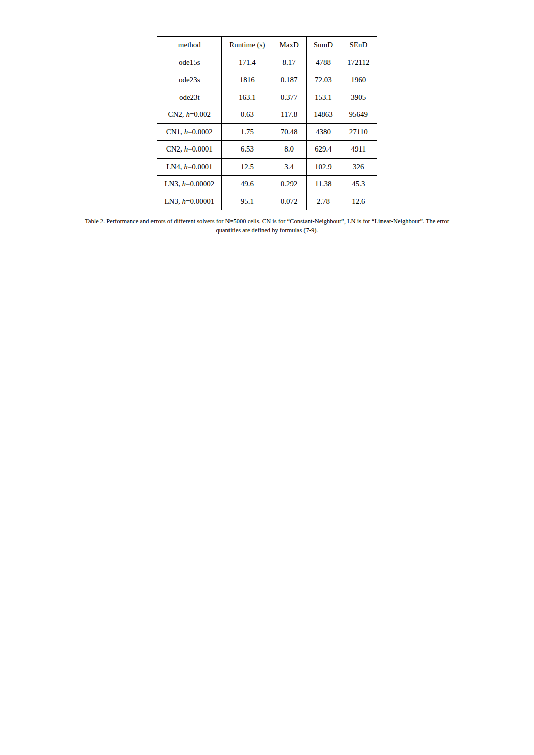| method | Runtime (s) | MaxD | SumD | SEnD |
| --- | --- | --- | --- | --- |
| ode15s | 171.4 | 8.17 | 4788 | 172112 |
| ode23s | 1816 | 0.187 | 72.03 | 1960 |
| ode23t | 163.1 | 0.377 | 153.1 | 3905 |
| CN2, h =0.002 | 0.63 | 117.8 | 14863 | 95649 |
| CN1, h =0.0002 | 1.75 | 70.48 | 4380 | 27110 |
| CN2, h =0.0001 | 6.53 | 8.0 | 629.4 | 4911 |
| LN4, h =0.0001 | 12.5 | 3.4 | 102.9 | 326 |
| LN3, h =0.00002 | 49.6 | 0.292 | 11.38 | 45.3 |
| LN3, h =0.00001 | 95.1 | 0.072 | 2.78 | 12.6 |
Table 2. Performance and errors of different solvers for N=5000 cells. CN is for “Constant-Neighbour”, LN is for “Linear-Neighbour”. The error quantities are defined by formulas (7-9).